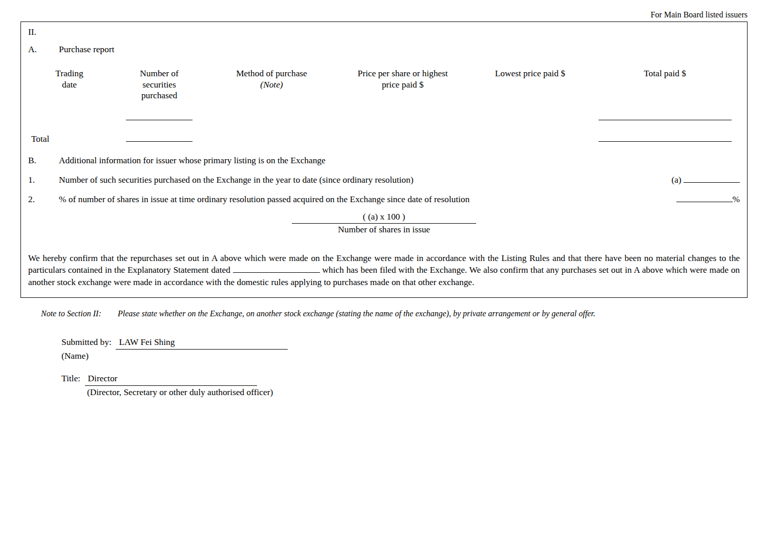For Main Board listed issuers
II.
A.
Purchase report
| Trading date | Number of securities purchased | Method of purchase (Note) | Price per share or highest price paid $ | Lowest price paid $ | Total paid $ |
| --- | --- | --- | --- | --- | --- |
| Total | | | | | |
B.
Additional information for issuer whose primary listing is on the Exchange
1.
Number of such securities purchased on the Exchange in the year to date (since ordinary resolution)
(a)
2.
% of number of shares in issue at time ordinary resolution passed acquired on the Exchange since date of resolution
%
( (a) x 100 )
Number of shares in issue
We hereby confirm that the repurchases set out in A above which were made on the Exchange were made in accordance with the Listing Rules and that there have been no material changes to the particulars contained in the Explanatory Statement dated which has been filed with the Exchange. We also confirm that any purchases set out in A above which were made on another stock exchange were made in accordance with the domestic rules applying to purchases made on that other exchange.
Note to Section II: Please state whether on the Exchange, on another stock exchange (stating the name of the exchange), by private arrangement or by general offer.
Submitted by: LAW Fei Shing
(Name)
Title: Director
(Director, Secretary or other duly authorised officer)